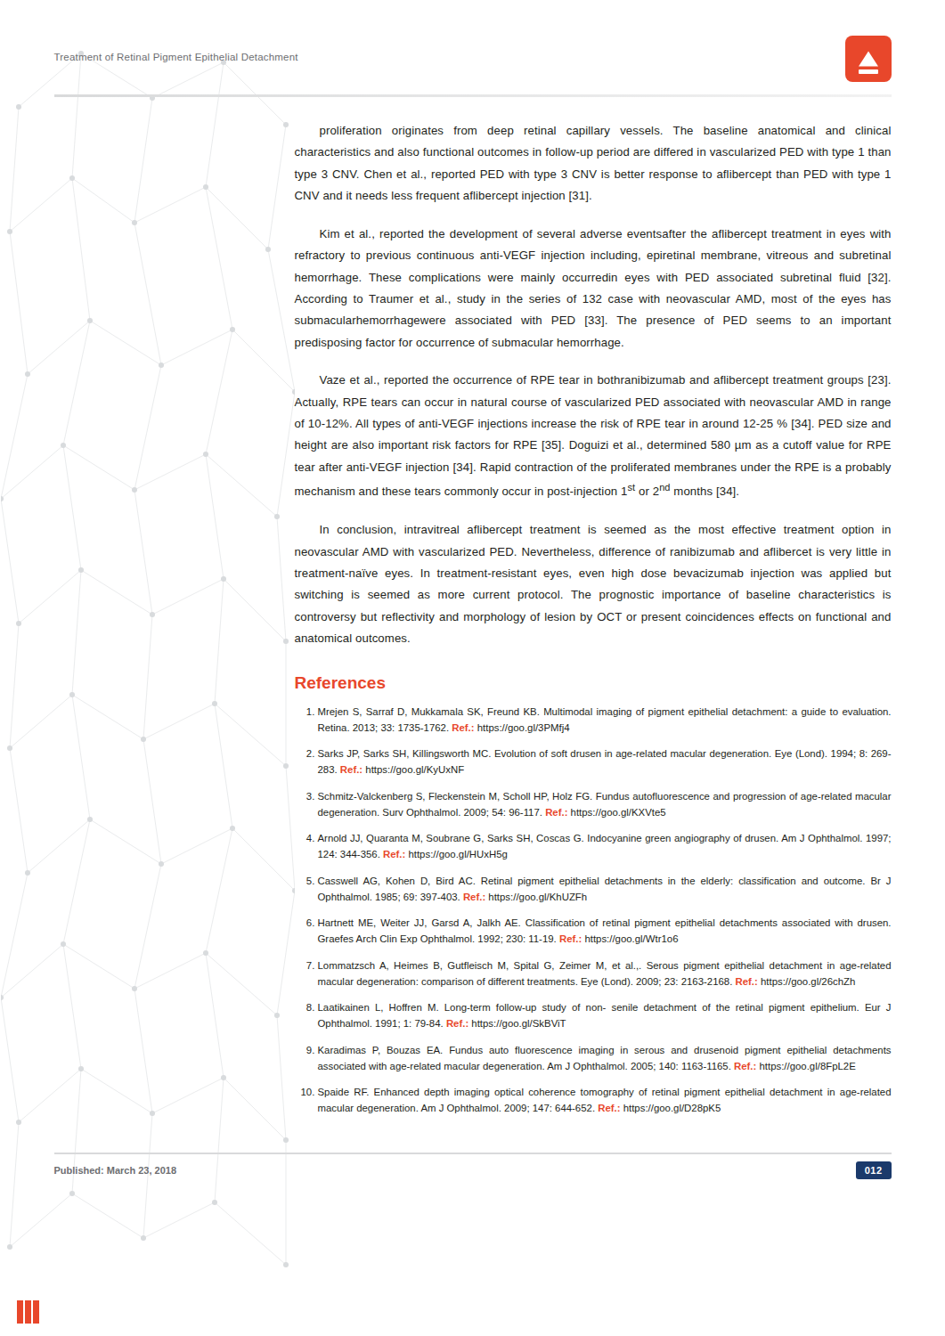Treatment of Retinal Pigment Epithelial Detachment
proliferation originates from deep retinal capillary vessels. The baseline anatomical and clinical characteristics and also functional outcomes in follow-up period are differed in vascularized PED with type 1 than type 3 CNV. Chen et al., reported PED with type 3 CNV is better response to aflibercept than PED with type 1 CNV and it needs less frequent aflibercept injection [31].
Kim et al., reported the development of several adverse eventsafter the aflibercept treatment in eyes with refractory to previous continuous anti-VEGF injection including, epiretinal membrane, vitreous and subretinal hemorrhage. These complications were mainly occurredin eyes with PED associated subretinal fluid [32]. According to Traumer et al., study in the series of 132 case with neovascular AMD, most of the eyes has submacularhemorrhagewere associated with PED [33]. The presence of PED seems to an important predisposing factor for occurrence of submacular hemorrhage.
Vaze et al., reported the occurrence of RPE tear in bothranibizumab and aflibercept treatment groups [23]. Actually, RPE tears can occur in natural course of vascularized PED associated with neovascular AMD in range of 10-12%. All types of anti-VEGF injections increase the risk of RPE tear in around 12-25 % [34]. PED size and height are also important risk factors for RPE [35]. Doguizi et al., determined 580 µm as a cutoff value for RPE tear after anti-VEGF injection [34]. Rapid contraction of the proliferated membranes under the RPE is a probably mechanism and these tears commonly occur in post-injection 1st or 2nd months [34].
In conclusion, intravitreal aflibercept treatment is seemed as the most effective treatment option in neovascular AMD with vascularized PED. Nevertheless, difference of ranibizumab and aflibercet is very little in treatment-naïve eyes. In treatment-resistant eyes, even high dose bevacizumab injection was applied but switching is seemed as more current protocol. The prognostic importance of baseline characteristics is controversy but reflectivity and morphology of lesion by OCT or present coincidences effects on functional and anatomical outcomes.
References
Mrejen S, Sarraf D, Mukkamala SK, Freund KB. Multimodal imaging of pigment epithelial detachment: a guide to evaluation. Retina. 2013; 33: 1735-1762. Ref.: https://goo.gl/3PMfj4
Sarks JP, Sarks SH, Killingsworth MC. Evolution of soft drusen in age-related macular degeneration. Eye (Lond). 1994; 8: 269-283. Ref.: https://goo.gl/KyUxNF
Schmitz-Valckenberg S, Fleckenstein M, Scholl HP, Holz FG. Fundus autofluorescence and progression of age-related macular degeneration. Surv Ophthalmol. 2009; 54: 96-117. Ref.: https://goo.gl/KXVte5
Arnold JJ, Quaranta M, Soubrane G, Sarks SH, Coscas G. Indocyanine green angiography of drusen. Am J Ophthalmol. 1997; 124: 344-356. Ref.: https://goo.gl/HUxH5g
Casswell AG, Kohen D, Bird AC. Retinal pigment epithelial detachments in the elderly: classification and outcome. Br J Ophthalmol. 1985; 69: 397-403. Ref.: https://goo.gl/KhUZFh
Hartnett ME, Weiter JJ, Garsd A, Jalkh AE. Classification of retinal pigment epithelial detachments associated with drusen. Graefes Arch Clin Exp Ophthalmol. 1992; 230: 11-19. Ref.: https://goo.gl/Wtr1o6
Lommatzsch A, Heimes B, Gutfleisch M, Spital G, Zeimer M, et al.,. Serous pigment epithelial detachment in age-related macular degeneration: comparison of different treatments. Eye (Lond). 2009; 23: 2163-2168. Ref.: https://goo.gl/26chZh
Laatikainen L, Hoffren M. Long-term follow-up study of non- senile detachment of the retinal pigment epithelium. Eur J Ophthalmol. 1991; 1: 79-84. Ref.: https://goo.gl/SkBViT
Karadimas P, Bouzas EA. Fundus auto fluorescence imaging in serous and drusenoid pigment epithelial detachments associated with age-related macular degeneration. Am J Ophthalmol. 2005; 140: 1163-1165. Ref.: https://goo.gl/8FpL2E
Spaide RF. Enhanced depth imaging optical coherence tomography of retinal pigment epithelial detachment in age-related macular degeneration. Am J Ophthalmol. 2009; 147: 644-652. Ref.: https://goo.gl/D28pK5
Published: March 23, 2018
012